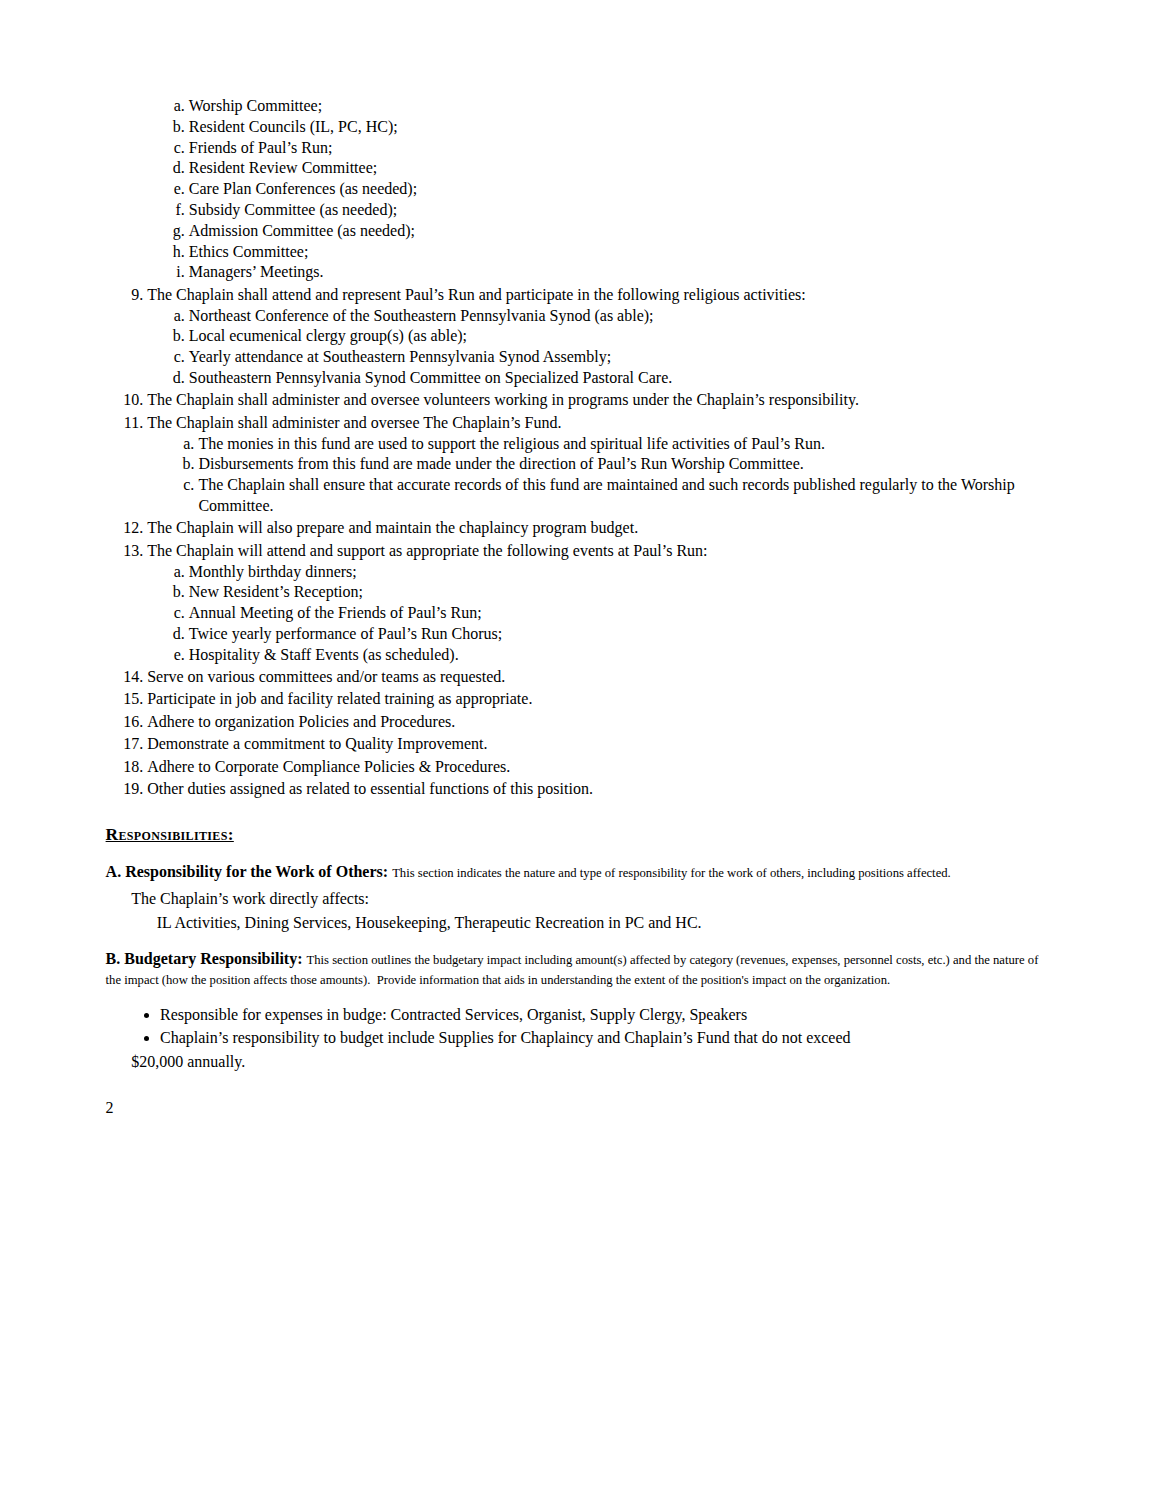Worship Committee;
Resident Councils (IL, PC, HC);
Friends of Paul’s Run;
Resident Review Committee;
Care Plan Conferences (as needed);
Subsidy Committee (as needed);
Admission Committee (as needed);
Ethics Committee;
Managers’ Meetings.
The Chaplain shall attend and represent Paul’s Run and participate in the following religious activities:
Northeast Conference of the Southeastern Pennsylvania Synod (as able);
Local ecumenical clergy group(s) (as able);
Yearly attendance at Southeastern Pennsylvania Synod Assembly;
Southeastern Pennsylvania Synod Committee on Specialized Pastoral Care.
The Chaplain shall administer and oversee volunteers working in programs under the Chaplain’s responsibility.
The Chaplain shall administer and oversee The Chaplain’s Fund.
The monies in this fund are used to support the religious and spiritual life activities of Paul’s Run.
Disbursements from this fund are made under the direction of Paul’s Run Worship Committee.
The Chaplain shall ensure that accurate records of this fund are maintained and such records published regularly to the Worship Committee.
The Chaplain will also prepare and maintain the chaplaincy program budget.
The Chaplain will attend and support as appropriate the following events at Paul’s Run:
Monthly birthday dinners;
New Resident’s Reception;
Annual Meeting of the Friends of Paul’s Run;
Twice yearly performance of Paul’s Run Chorus;
Hospitality & Staff Events (as scheduled).
Serve on various committees and/or teams as requested.
Participate in job and facility related training as appropriate.
Adhere to organization Policies and Procedures.
Demonstrate a commitment to Quality Improvement.
Adhere to Corporate Compliance Policies & Procedures.
Other duties assigned as related to essential functions of this position.
Responsibilities:
A. Responsibility for the Work of Others: This section indicates the nature and type of responsibility for the work of others, including positions affected.
The Chaplain’s work directly affects:
IL Activities, Dining Services, Housekeeping, Therapeutic Recreation in PC and HC.
B. Budgetary Responsibility: This section outlines the budgetary impact including amount(s) affected by category (revenues, expenses, personnel costs, etc.) and the nature of the impact (how the position affects those amounts). Provide information that aids in understanding the extent of the position's impact on the organization.
Responsible for expenses in budge: Contracted Services, Organist, Supply Clergy, Speakers
Chaplain’s responsibility to budget include Supplies for Chaplaincy and Chaplain’s Fund that do not exceed
$20,000 annually.
2